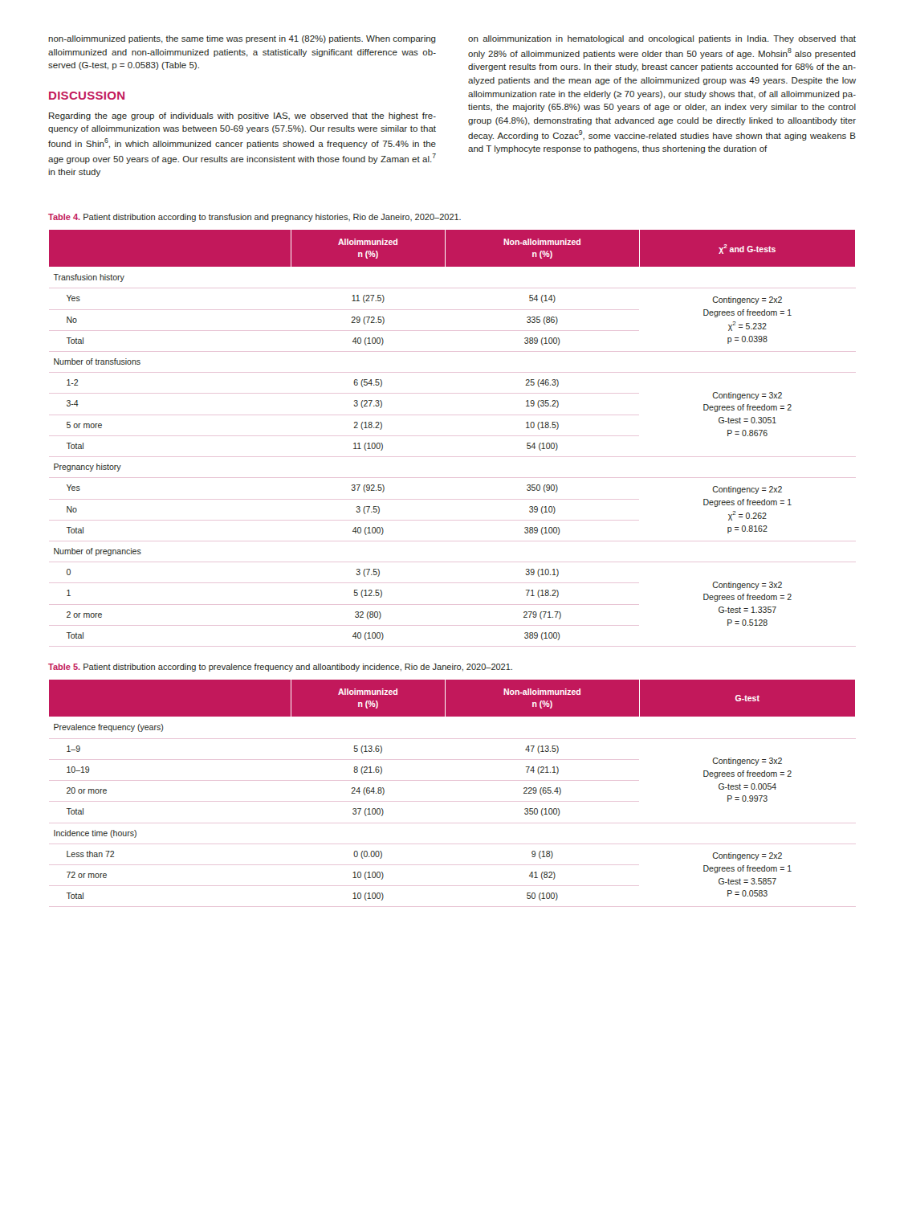non-alloimmunized patients, the same time was present in 41 (82%) patients. When comparing alloimmunized and non-alloimmunized patients, a statistically significant difference was observed (G-test, p = 0.0583) (Table 5).
DISCUSSION
Regarding the age group of individuals with positive IAS, we observed that the highest frequency of alloimmunization was between 50-69 years (57.5%). Our results were similar to that found in Shin6, in which alloimmunized cancer patients showed a frequency of 75.4% in the age group over 50 years of age. Our results are inconsistent with those found by Zaman et al.7 in their study
on alloimmunization in hematological and oncological patients in India. They observed that only 28% of alloimmunized patients were older than 50 years of age. Mohsin8 also presented divergent results from ours. In their study, breast cancer patients accounted for 68% of the analyzed patients and the mean age of the alloimmunized group was 49 years. Despite the low alloimmunization rate in the elderly (≥ 70 years), our study shows that, of all alloimmunized patients, the majority (65.8%) was 50 years of age or older, an index very similar to the control group (64.8%), demonstrating that advanced age could be directly linked to alloantibody titer decay. According to Cozac9, some vaccine-related studies have shown that aging weakens B and T lymphocyte response to pathogens, thus shortening the duration of
Table 4. Patient distribution according to transfusion and pregnancy histories, Rio de Janeiro, 2020–2021.
| | Alloimmunized n (%) | Non-alloimmunized n (%) | χ 2 and G-tests |
| --- | --- | --- | --- |
| Transfusion history |
| Yes | 11 (27.5) | 54 (14) | Contingency = 2x2 Degrees of freedom = 1 χ 2 = 5.232 p = 0.0398 |
| No | 29 (72.5) | 335 (86) |
| Total | 40 (100) | 389 (100) |
| Number of transfusions |
| 1-2 | 6 (54.5) | 25 (46.3) | Contingency = 3x2 Degrees of freedom = 2 G-test = 0.3051 P = 0.8676 |
| 3-4 | 3 (27.3) | 19 (35.2) |
| 5 or more | 2 (18.2) | 10 (18.5) |
| Total | 11 (100) | 54 (100) |
| Pregnancy history |
| Yes | 37 (92.5) | 350 (90) | Contingency = 2x2 Degrees of freedom = 1 χ 2 = 0.262 p = 0.8162 |
| No | 3 (7.5) | 39 (10) |
| Total | 40 (100) | 389 (100) |
| Number of pregnancies |
| 0 | 3 (7.5) | 39 (10.1) | Contingency = 3x2 Degrees of freedom = 2 G-test = 1.3357 P = 0.5128 |
| 1 | 5 (12.5) | 71 (18.2) |
| 2 or more | 32 (80) | 279 (71.7) |
| Total | 40 (100) | 389 (100) |
Table 5. Patient distribution according to prevalence frequency and alloantibody incidence, Rio de Janeiro, 2020–2021.
| | Alloimmunized n (%) | Non-alloimmunized n (%) | G-test |
| --- | --- | --- | --- |
| Prevalence frequency (years) |
| 1–9 | 5 (13.6) | 47 (13.5) | Contingency = 3x2 Degrees of freedom = 2 G-test = 0.0054 P = 0.9973 |
| 10–19 | 8 (21.6) | 74 (21.1) |
| 20 or more | 24 (64.8) | 229 (65.4) |
| Total | 37 (100) | 350 (100) |
| Incidence time (hours) |
| Less than 72 | 0 (0.00) | 9 (18) | Contingency = 2x2 Degrees of freedom = 1 G-test = 3.5857 P = 0.0583 |
| 72 or more | 10 (100) | 41 (82) |
| Total | 10 (100) | 50 (100) |